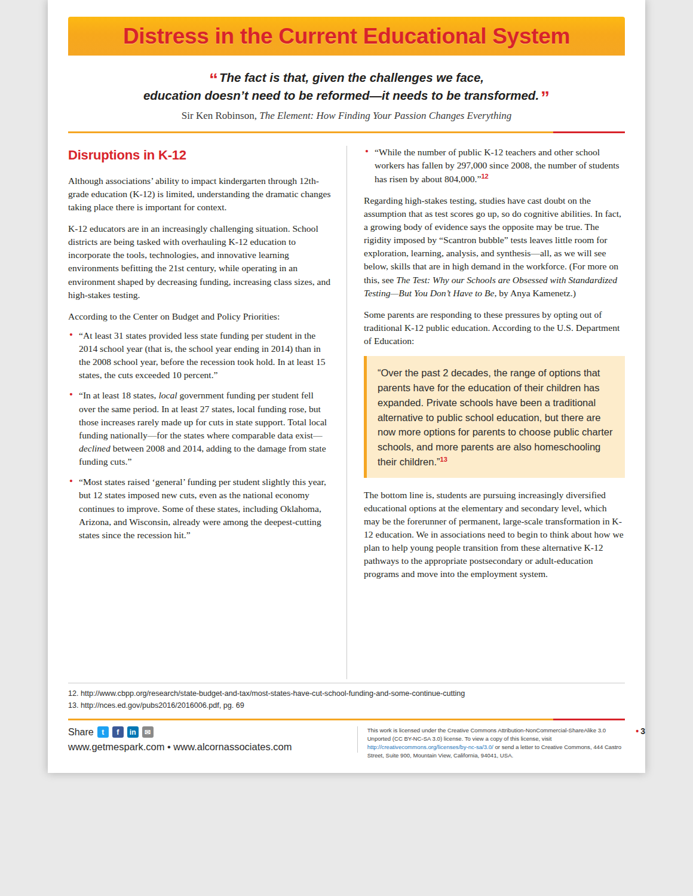Distress in the Current Educational System
“The fact is that, given the challenges we face,
education doesn’t need to be reformed—it needs to be transformed.”
Sir Ken Robinson, The Element: How Finding Your Passion Changes Everything
Disruptions in K-12
Although associations’ ability to impact kindergarten through 12th-grade education (K-12) is limited, understanding the dramatic changes taking place there is important for context.
K-12 educators are in an increasingly challenging situation. School districts are being tasked with overhauling K-12 education to incorporate the tools, technologies, and innovative learning environments befitting the 21st century, while operating in an environment shaped by decreasing funding, increasing class sizes, and high-stakes testing.
According to the Center on Budget and Policy Priorities:
“At least 31 states provided less state funding per student in the 2014 school year (that is, the school year ending in 2014) than in the 2008 school year, before the recession took hold. In at least 15 states, the cuts exceeded 10 percent.”
“In at least 18 states, local government funding per student fell over the same period. In at least 27 states, local funding rose, but those increases rarely made up for cuts in state support. Total local funding nationally—for the states where comparable data exist—declined between 2008 and 2014, adding to the damage from state funding cuts.”
“Most states raised ‘general’ funding per student slightly this year, but 12 states imposed new cuts, even as the national economy continues to improve. Some of these states, including Oklahoma, Arizona, and Wisconsin, already were among the deepest-cutting states since the recession hit.”
“While the number of public K-12 teachers and other school workers has fallen by 297,000 since 2008, the number of students has risen by about 804,000.”12
Regarding high-stakes testing, studies have cast doubt on the assumption that as test scores go up, so do cognitive abilities. In fact, a growing body of evidence says the opposite may be true. The rigidity imposed by “Scantron bubble” tests leaves little room for exploration, learning, analysis, and synthesis—all, as we will see below, skills that are in high demand in the workforce. (For more on this, see The Test: Why our Schools are Obsessed with Standardized Testing—But You Don’t Have to Be, by Anya Kamenetz.)
Some parents are responding to these pressures by opting out of traditional K-12 public education. According to the U.S. Department of Education:
“Over the past 2 decades, the range of options that parents have for the education of their children has expanded. Private schools have been a traditional alternative to public school education, but there are now more options for parents to choose public charter schools, and more parents are also homeschooling their children.”13
The bottom line is, students are pursuing increasingly diversified educational options at the elementary and secondary level, which may be the forerunner of permanent, large-scale transformation in K-12 education. We in associations need to begin to think about how we plan to help young people transition from these alternative K-12 pathways to the appropriate postsecondary or adult-education programs and move into the employment system.
12. http://www.cbpp.org/research/state-budget-and-tax/most-states-have-cut-school-funding-and-some-continue-cutting
13. http://nces.ed.gov/pubs2016/2016006.pdf, pg. 69
Share t f in ✉
www.getmespark.com • www.alcornassociates.com
•3
This work is licensed under the Creative Commons Attribution-NonCommercial-ShareAlike 3.0 Unported (CC BY-NC-SA 3.0) license. To view a copy of this license, visit http://creativecommons.org/licenses/by-nc-sa/3.0/ or send a letter to Creative Commons, 444 Castro Street, Suite 900, Mountain View, California, 94041, USA.